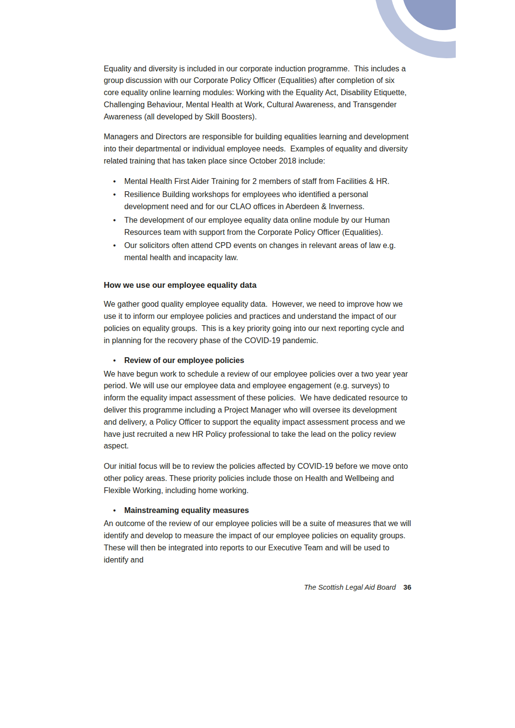Equality and diversity is included in our corporate induction programme. This includes a group discussion with our Corporate Policy Officer (Equalities) after completion of six core equality online learning modules: Working with the Equality Act, Disability Etiquette, Challenging Behaviour, Mental Health at Work, Cultural Awareness, and Transgender Awareness (all developed by Skill Boosters).
Managers and Directors are responsible for building equalities learning and development into their departmental or individual employee needs. Examples of equality and diversity related training that has taken place since October 2018 include:
Mental Health First Aider Training for 2 members of staff from Facilities & HR.
Resilience Building workshops for employees who identified a personal development need and for our CLAO offices in Aberdeen & Inverness.
The development of our employee equality data online module by our Human Resources team with support from the Corporate Policy Officer (Equalities).
Our solicitors often attend CPD events on changes in relevant areas of law e.g. mental health and incapacity law.
How we use our employee equality data
We gather good quality employee equality data. However, we need to improve how we use it to inform our employee policies and practices and understand the impact of our policies on equality groups. This is a key priority going into our next reporting cycle and in planning for the recovery phase of the COVID-19 pandemic.
Review of our employee policies
We have begun work to schedule a review of our employee policies over a two year year period. We will use our employee data and employee engagement (e.g. surveys) to inform the equality impact assessment of these policies. We have dedicated resource to deliver this programme including a Project Manager who will oversee its development and delivery, a Policy Officer to support the equality impact assessment process and we have just recruited a new HR Policy professional to take the lead on the policy review aspect.
Our initial focus will be to review the policies affected by COVID-19 before we move onto other policy areas. These priority policies include those on Health and Wellbeing and Flexible Working, including home working.
Mainstreaming equality measures
An outcome of the review of our employee policies will be a suite of measures that we will identify and develop to measure the impact of our employee policies on equality groups. These will then be integrated into reports to our Executive Team and will be used to identify and
The Scottish Legal Aid Board 36